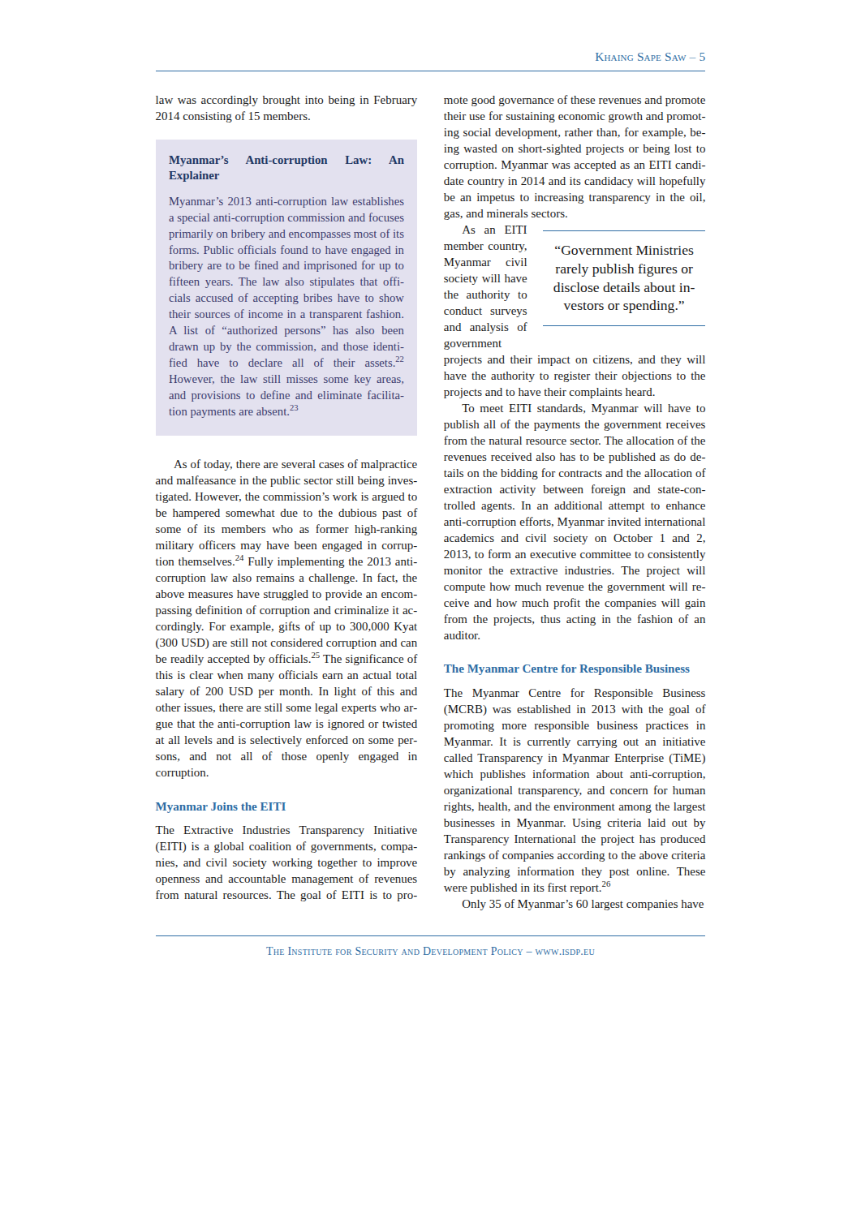Khaing Sape Saw – 5
law was accordingly brought into being in February 2014 consisting of 15 members.
Myanmar’s Anti-corruption Law: An Explainer
Myanmar’s 2013 anti-corruption law establishes a special anti-corruption commission and focuses primarily on bribery and encompasses most of its forms. Public officials found to have engaged in bribery are to be fined and imprisoned for up to fifteen years. The law also stipulates that officials accused of accepting bribes have to show their sources of income in a transparent fashion. A list of “authorized persons” has also been drawn up by the commission, and those identified have to declare all of their assets.22 However, the law still misses some key areas, and provisions to define and eliminate facilitation payments are absent.23
As of today, there are several cases of malpractice and malfeasance in the public sector still being investigated. However, the commission’s work is argued to be hampered somewhat due to the dubious past of some of its members who as former high-ranking military officers may have been engaged in corruption themselves.24 Fully implementing the 2013 anti-corruption law also remains a challenge. In fact, the above measures have struggled to provide an encompassing definition of corruption and criminalize it accordingly. For example, gifts of up to 300,000 Kyat (300 USD) are still not considered corruption and can be readily accepted by officials.25 The significance of this is clear when many officials earn an actual total salary of 200 USD per month. In light of this and other issues, there are still some legal experts who argue that the anti-corruption law is ignored or twisted at all levels and is selectively enforced on some persons, and not all of those openly engaged in corruption.
Myanmar Joins the EITI
The Extractive Industries Transparency Initiative (EITI) is a global coalition of governments, companies, and civil society working together to improve openness and accountable management of revenues from natural resources. The goal of EITI is to promote good governance of these revenues and promote their use for sustaining economic growth and promoting social development, rather than, for example, being wasted on short-sighted projects or being lost to corruption. Myanmar was accepted as an EITI candidate country in 2014 and its candidacy will hopefully be an impetus to increasing transparency in the oil, gas, and minerals sectors.
“Government Ministries rarely publish figures or disclose details about investors or spending.”
As an EITI member country, Myanmar civil society will have the authority to conduct surveys and analysis of government projects and their impact on citizens, and they will have the authority to register their objections to the projects and to have their complaints heard.
To meet EITI standards, Myanmar will have to publish all of the payments the government receives from the natural resource sector. The allocation of the revenues received also has to be published as do details on the bidding for contracts and the allocation of extraction activity between foreign and state-controlled agents. In an additional attempt to enhance anti-corruption efforts, Myanmar invited international academics and civil society on October 1 and 2, 2013, to form an executive committee to consistently monitor the extractive industries. The project will compute how much revenue the government will receive and how much profit the companies will gain from the projects, thus acting in the fashion of an auditor.
The Myanmar Centre for Responsible Business
The Myanmar Centre for Responsible Business (MCRB) was established in 2013 with the goal of promoting more responsible business practices in Myanmar. It is currently carrying out an initiative called Transparency in Myanmar Enterprise (TiME) which publishes information about anti-corruption, organizational transparency, and concern for human rights, health, and the environment among the largest businesses in Myanmar. Using criteria laid out by Transparency International the project has produced rankings of companies according to the above criteria by analyzing information they post online. These were published in its first report.26
Only 35 of Myanmar’s 60 largest companies have
The Institute for Security and Development Policy – www.isdp.eu